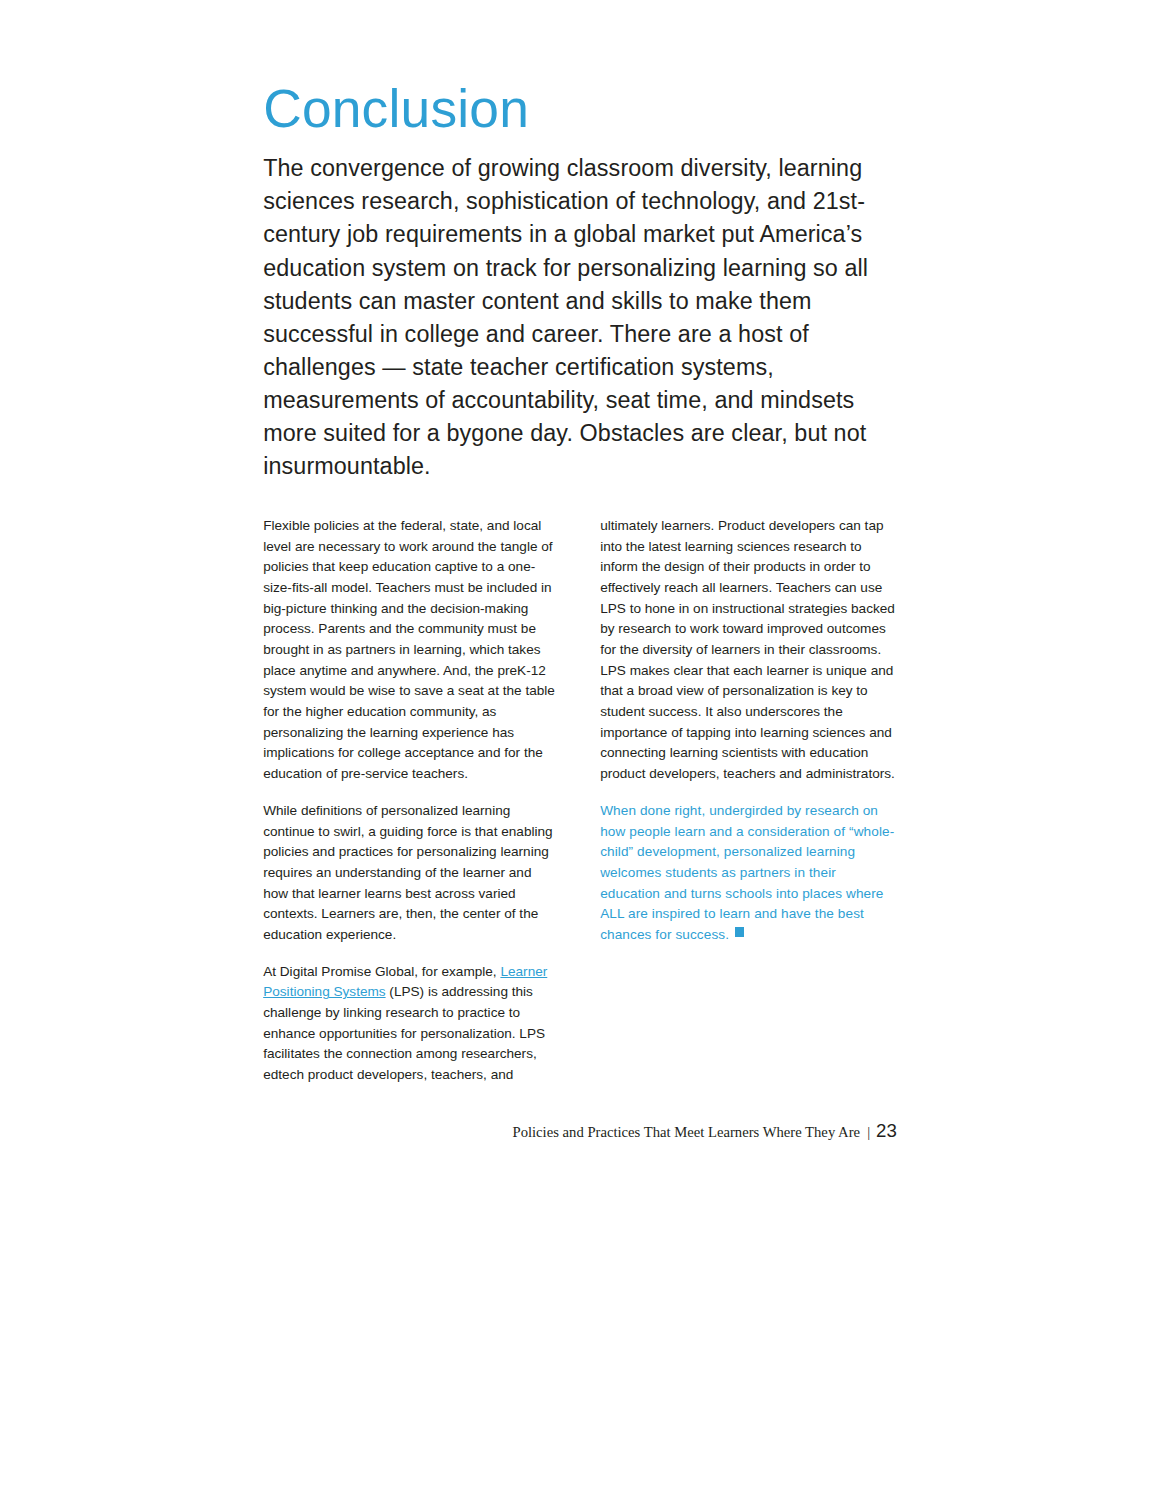Conclusion
The convergence of growing classroom diversity, learning sciences research, sophistication of technology, and 21st-century job requirements in a global market put America’s education system on track for personalizing learning so all students can master content and skills to make them successful in college and career. There are a host of challenges — state teacher certification systems, measurements of accountability, seat time, and mindsets more suited for a bygone day. Obstacles are clear, but not insurmountable.
Flexible policies at the federal, state, and local level are necessary to work around the tangle of policies that keep education captive to a one-size-fits-all model. Teachers must be included in big-picture thinking and the decision-making process. Parents and the community must be brought in as partners in learning, which takes place anytime and anywhere. And, the preK-12 system would be wise to save a seat at the table for the higher education community, as personalizing the learning experience has implications for college acceptance and for the education of pre-service teachers.
While definitions of personalized learning continue to swirl, a guiding force is that enabling policies and practices for personalizing learning requires an understanding of the learner and how that learner learns best across varied contexts. Learners are, then, the center of the education experience.
At Digital Promise Global, for example, Learner Positioning Systems (LPS) is addressing this challenge by linking research to practice to enhance opportunities for personalization. LPS facilitates the connection among researchers, edtech product developers, teachers, and
ultimately learners. Product developers can tap into the latest learning sciences research to inform the design of their products in order to effectively reach all learners. Teachers can use LPS to hone in on instructional strategies backed by research to work toward improved outcomes for the diversity of learners in their classrooms. LPS makes clear that each learner is unique and that a broad view of personalization is key to student success. It also underscores the importance of tapping into learning sciences and connecting learning scientists with education product developers, teachers and administrators.
When done right, undergirded by research on how people learn and a consideration of “whole-child” development, personalized learning welcomes students as partners in their education and turns schools into places where ALL are inspired to learn and have the best chances for success.
Policies and Practices That Meet Learners Where They Are |23